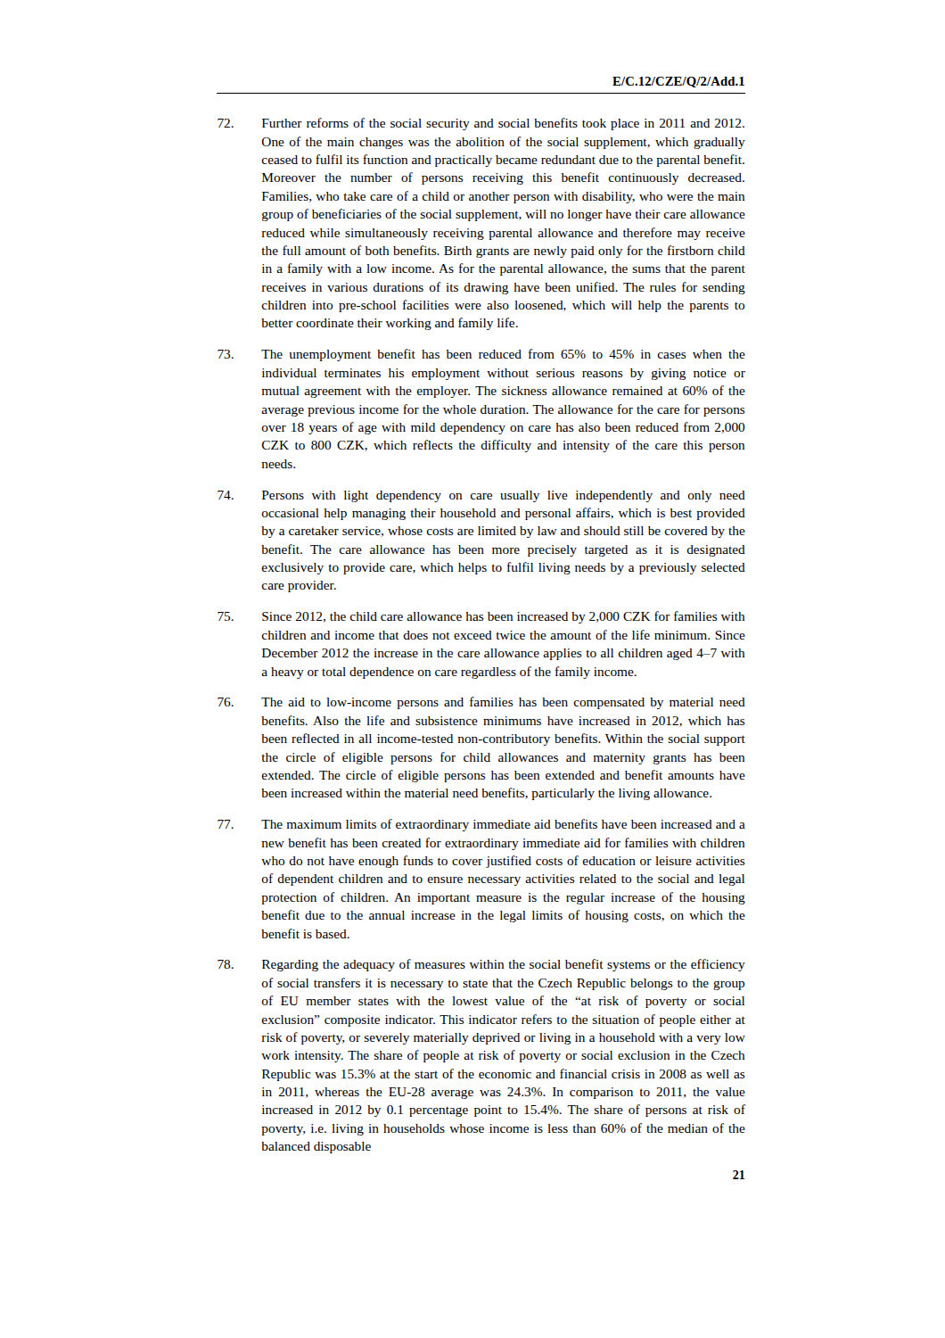E/C.12/CZE/Q/2/Add.1
72. Further reforms of the social security and social benefits took place in 2011 and 2012. One of the main changes was the abolition of the social supplement, which gradually ceased to fulfil its function and practically became redundant due to the parental benefit. Moreover the number of persons receiving this benefit continuously decreased. Families, who take care of a child or another person with disability, who were the main group of beneficiaries of the social supplement, will no longer have their care allowance reduced while simultaneously receiving parental allowance and therefore may receive the full amount of both benefits. Birth grants are newly paid only for the firstborn child in a family with a low income. As for the parental allowance, the sums that the parent receives in various durations of its drawing have been unified. The rules for sending children into pre-school facilities were also loosened, which will help the parents to better coordinate their working and family life.
73. The unemployment benefit has been reduced from 65% to 45% in cases when the individual terminates his employment without serious reasons by giving notice or mutual agreement with the employer. The sickness allowance remained at 60% of the average previous income for the whole duration. The allowance for the care for persons over 18 years of age with mild dependency on care has also been reduced from 2,000 CZK to 800 CZK, which reflects the difficulty and intensity of the care this person needs.
74. Persons with light dependency on care usually live independently and only need occasional help managing their household and personal affairs, which is best provided by a caretaker service, whose costs are limited by law and should still be covered by the benefit. The care allowance has been more precisely targeted as it is designated exclusively to provide care, which helps to fulfil living needs by a previously selected care provider.
75. Since 2012, the child care allowance has been increased by 2,000 CZK for families with children and income that does not exceed twice the amount of the life minimum. Since December 2012 the increase in the care allowance applies to all children aged 4–7 with a heavy or total dependence on care regardless of the family income.
76. The aid to low-income persons and families has been compensated by material need benefits. Also the life and subsistence minimums have increased in 2012, which has been reflected in all income-tested non-contributory benefits. Within the social support the circle of eligible persons for child allowances and maternity grants has been extended. The circle of eligible persons has been extended and benefit amounts have been increased within the material need benefits, particularly the living allowance.
77. The maximum limits of extraordinary immediate aid benefits have been increased and a new benefit has been created for extraordinary immediate aid for families with children who do not have enough funds to cover justified costs of education or leisure activities of dependent children and to ensure necessary activities related to the social and legal protection of children. An important measure is the regular increase of the housing benefit due to the annual increase in the legal limits of housing costs, on which the benefit is based.
78. Regarding the adequacy of measures within the social benefit systems or the efficiency of social transfers it is necessary to state that the Czech Republic belongs to the group of EU member states with the lowest value of the “at risk of poverty or social exclusion” composite indicator. This indicator refers to the situation of people either at risk of poverty, or severely materially deprived or living in a household with a very low work intensity. The share of people at risk of poverty or social exclusion in the Czech Republic was 15.3% at the start of the economic and financial crisis in 2008 as well as in 2011, whereas the EU-28 average was 24.3%. In comparison to 2011, the value increased in 2012 by 0.1 percentage point to 15.4%. The share of persons at risk of poverty, i.e. living in households whose income is less than 60% of the median of the balanced disposable
21